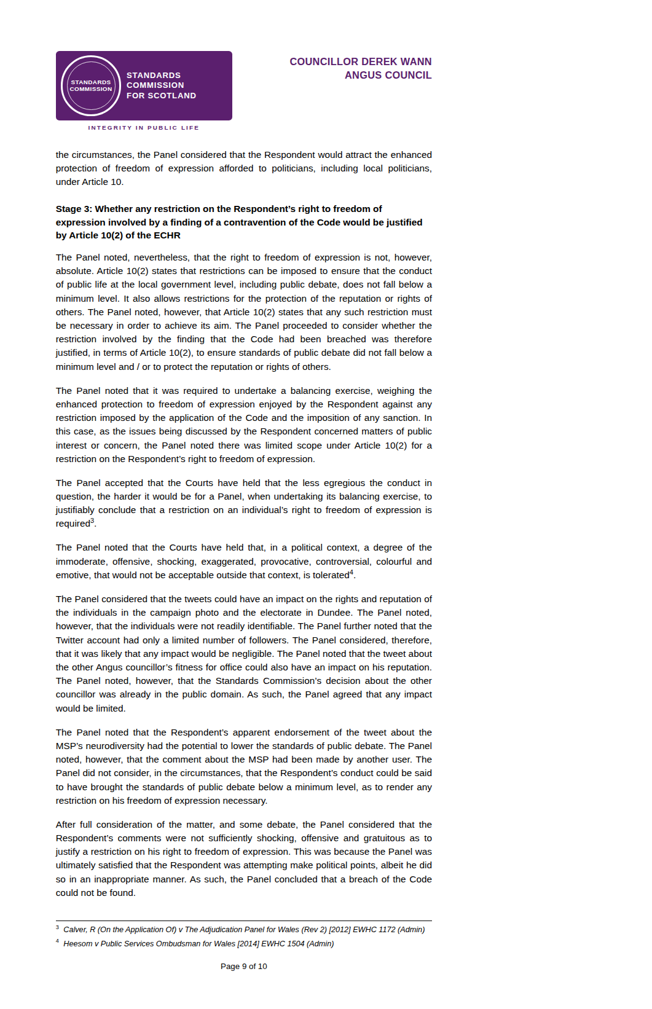Standards
Commission
Standards
Commission
for Scotland
Integrity in Public Life
Councillor Derek Wann
Angus Council
the circumstances, the Panel considered that the Respondent would attract the enhanced protection of freedom of expression afforded to politicians, including local politicians, under Article 10.
Stage 3: Whether any restriction on the Respondent’s right to freedom of expression involved by a finding of a contravention of the Code would be justified by Article 10(2) of the ECHR
The Panel noted, nevertheless, that the right to freedom of expression is not, however, absolute. Article 10(2) states that restrictions can be imposed to ensure that the conduct of public life at the local government level, including public debate, does not fall below a minimum level. It also allows restrictions for the protection of the reputation or rights of others. The Panel noted, however, that Article 10(2) states that any such restriction must be necessary in order to achieve its aim. The Panel proceeded to consider whether the restriction involved by the finding that the Code had been breached was therefore justified, in terms of Article 10(2), to ensure standards of public debate did not fall below a minimum level and / or to protect the reputation or rights of others.
The Panel noted that it was required to undertake a balancing exercise, weighing the enhanced protection to freedom of expression enjoyed by the Respondent against any restriction imposed by the application of the Code and the imposition of any sanction. In this case, as the issues being discussed by the Respondent concerned matters of public interest or concern, the Panel noted there was limited scope under Article 10(2) for a restriction on the Respondent’s right to freedom of expression.
The Panel accepted that the Courts have held that the less egregious the conduct in question, the harder it would be for a Panel, when undertaking its balancing exercise, to justifiably conclude that a restriction on an individual’s right to freedom of expression is required3.
The Panel noted that the Courts have held that, in a political context, a degree of the immoderate, offensive, shocking, exaggerated, provocative, controversial, colourful and emotive, that would not be acceptable outside that context, is tolerated4.
The Panel considered that the tweets could have an impact on the rights and reputation of the individuals in the campaign photo and the electorate in Dundee. The Panel noted, however, that the individuals were not readily identifiable. The Panel further noted that the Twitter account had only a limited number of followers. The Panel considered, therefore, that it was likely that any impact would be negligible. The Panel noted that the tweet about the other Angus councillor’s fitness for office could also have an impact on his reputation. The Panel noted, however, that the Standards Commission’s decision about the other councillor was already in the public domain. As such, the Panel agreed that any impact would be limited.
The Panel noted that the Respondent’s apparent endorsement of the tweet about the MSP’s neurodiversity had the potential to lower the standards of public debate. The Panel noted, however, that the comment about the MSP had been made by another user. The Panel did not consider, in the circumstances, that the Respondent’s conduct could be said to have brought the standards of public debate below a minimum level, as to render any restriction on his freedom of expression necessary.
After full consideration of the matter, and some debate, the Panel considered that the Respondent’s comments were not sufficiently shocking, offensive and gratuitous as to justify a restriction on his right to freedom of expression. This was because the Panel was ultimately satisfied that the Respondent was attempting make political points, albeit he did so in an inappropriate manner. As such, the Panel concluded that a breach of the Code could not be found.
3 Calver, R (On the Application Of) v The Adjudication Panel for Wales (Rev 2) [2012] EWHC 1172 (Admin)
4 Heesom v Public Services Ombudsman for Wales [2014] EWHC 1504 (Admin)
Page 9 of 10